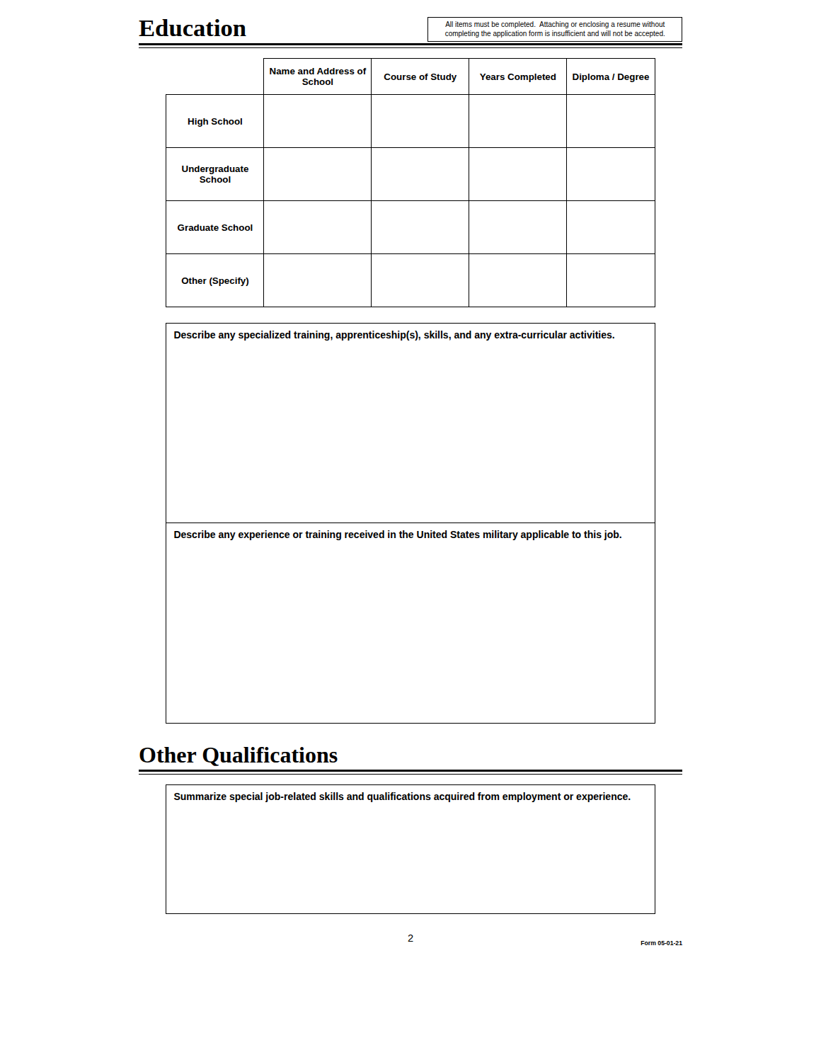Education
All items must be completed. Attaching or enclosing a resume without completing the application form is insufficient and will not be accepted.
| | Name and Address of School | Course of Study | Years Completed | Diploma / Degree |
| --- | --- | --- | --- | --- |
| High School | | | | |
| Undergraduate School | | | | |
| Graduate School | | | | |
| Other (Specify) | | | | |
Describe any specialized training, apprenticeship(s), skills, and any extra-curricular activities.
Describe any experience or training received in the United States military applicable to this job.
Other Qualifications
Summarize special job-related skills and qualifications acquired from employment or experience.
2
Form 05-01-21